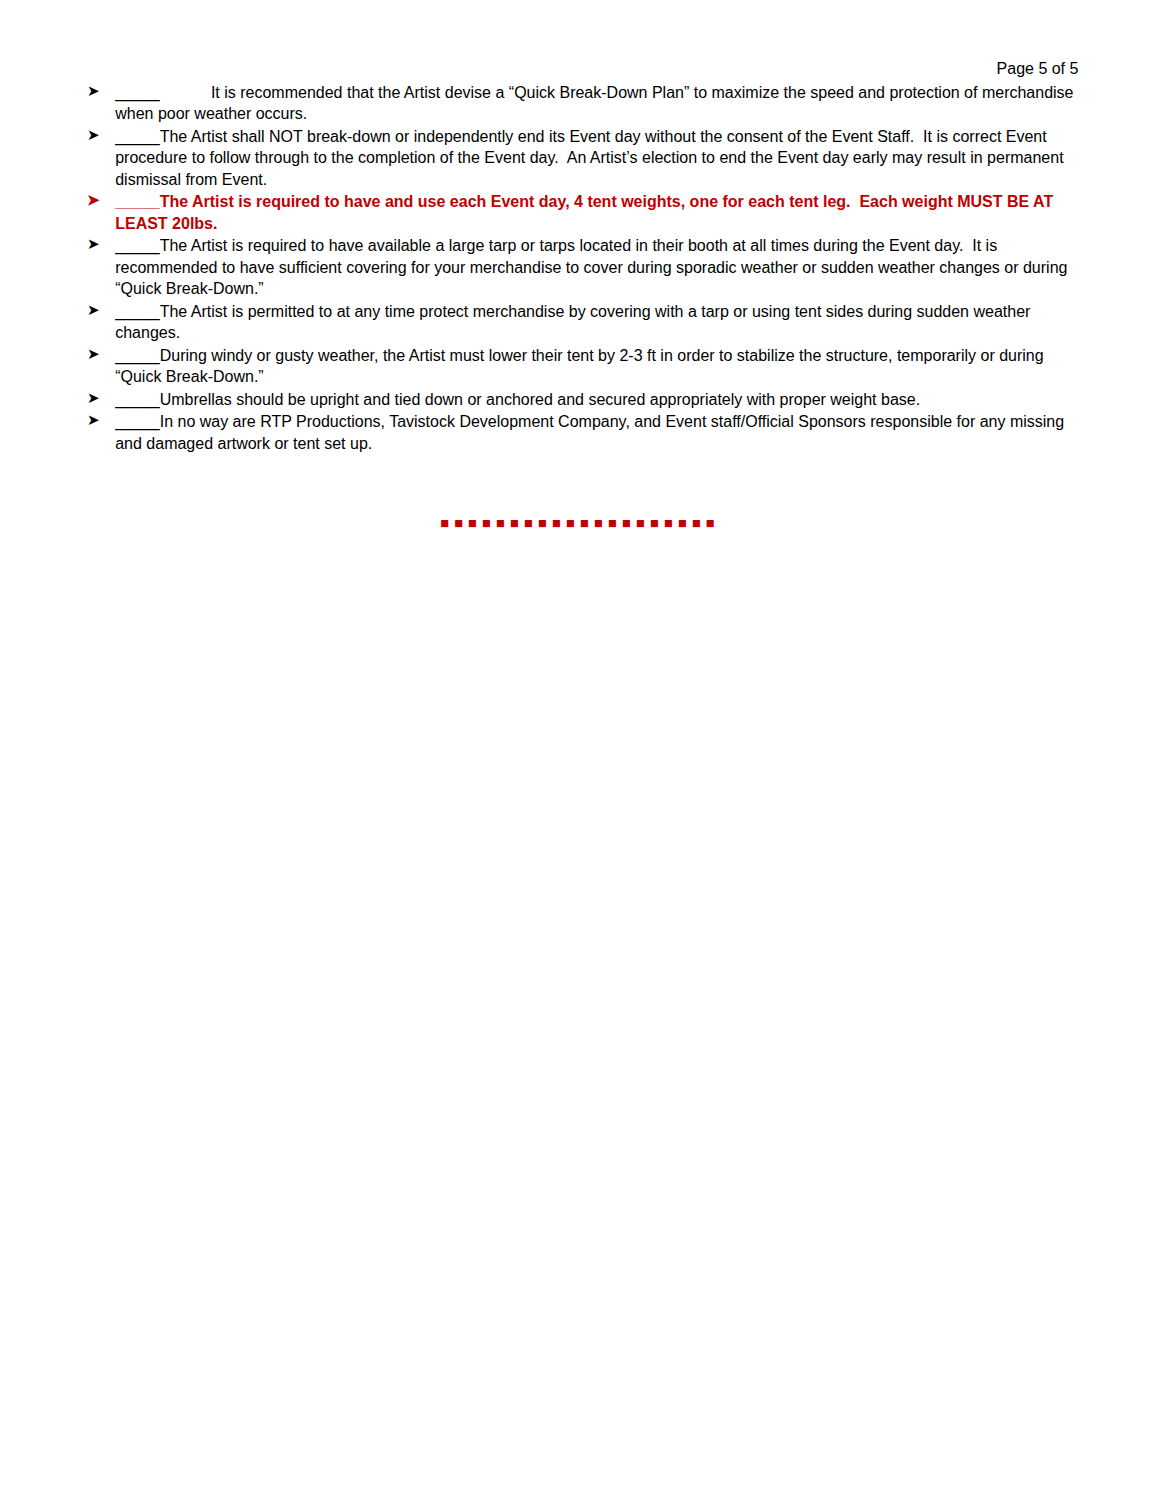Page 5 of 5
_____ It is recommended that the Artist devise a “Quick Break-Down Plan” to maximize the speed and protection of merchandise when poor weather occurs.
_____The Artist shall NOT break-down or independently end its Event day without the consent of the Event Staff. It is correct Event procedure to follow through to the completion of the Event day. An Artist’s election to end the Event day early may result in permanent dismissal from Event.
_____The Artist is required to have and use each Event day, 4 tent weights, one for each tent leg. Each weight MUST BE AT LEAST 20lbs.
_____The Artist is required to have available a large tarp or tarps located in their booth at all times during the Event day. It is recommended to have sufficient covering for your merchandise to cover during sporadic weather or sudden weather changes or during “Quick Break-Down.”
_____The Artist is permitted to at any time protect merchandise by covering with a tarp or using tent sides during sudden weather changes.
_____During windy or gusty weather, the Artist must lower their tent by 2-3 ft in order to stabilize the structure, temporarily or during “Quick Break-Down.”
_____Umbrellas should be upright and tied down or anchored and secured appropriately with proper weight base.
_____In no way are RTP Productions, Tavistock Development Company, and Event staff/Official Sponsors responsible for any missing and damaged artwork or tent set up.
■■■■■■■■■■■■■■■■■■■■